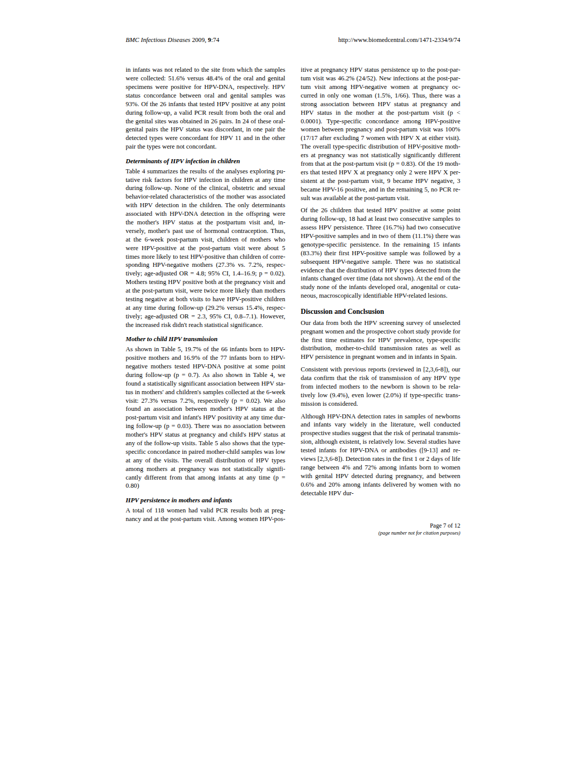BMC Infectious Diseases 2009, 9:74
http://www.biomedcentral.com/1471-2334/9/74
in infants was not related to the site from which the samples were collected: 51.6% versus 48.4% of the oral and genital specimens were positive for HPV-DNA, respectively. HPV status concordance between oral and genital samples was 93%. Of the 26 infants that tested HPV positive at any point during follow-up, a valid PCR result from both the oral and the genital sites was obtained in 26 pairs. In 24 of these oral-genital pairs the HPV status was discordant, in one pair the detected types were concordant for HPV 11 and in the other pair the types were not concordant.
Determinants of HPV infection in children
Table 4 summarizes the results of the analyses exploring putative risk factors for HPV infection in children at any time during follow-up. None of the clinical, obstetric and sexual behavior-related characteristics of the mother was associated with HPV detection in the children. The only determinants associated with HPV-DNA detection in the offspring were the mother's HPV status at the postpartum visit and, inversely, mother's past use of hormonal contraception. Thus, at the 6-week post-partum visit, children of mothers who were HPV-positive at the post-partum visit were about 5 times more likely to test HPV-positive than children of corresponding HPV-negative mothers (27.3% vs. 7.2%, respectively; age-adjusted OR = 4.8; 95% CI, 1.4–16.9; p = 0.02). Mothers testing HPV positive both at the pregnancy visit and at the post-partum visit, were twice more likely than mothers testing negative at both visits to have HPV-positive children at any time during follow-up (29.2% versus 15.4%, respectively; age-adjusted OR = 2.3, 95% CI, 0.8–7.1). However, the increased risk didn't reach statistical significance.
Mother to child HPV transmission
As shown in Table 5, 19.7% of the 66 infants born to HPV-positive mothers and 16.9% of the 77 infants born to HPV-negative mothers tested HPV-DNA positive at some point during follow-up (p = 0.7). As also shown in Table 4, we found a statistically significant association between HPV status in mothers' and children's samples collected at the 6-week visit: 27.3% versus 7.2%, respectively (p = 0.02). We also found an association between mother's HPV status at the post-partum visit and infant's HPV positivity at any time during follow-up (p = 0.03). There was no association between mother's HPV status at pregnancy and child's HPV status at any of the follow-up visits. Table 5 also shows that the type-specific concordance in paired mother-child samples was low at any of the visits. The overall distribution of HPV types among mothers at pregnancy was not statistically significantly different from that among infants at any time (p = 0.80)
HPV persistence in mothers and infants
A total of 118 women had valid PCR results both at pregnancy and at the post-partum visit. Among women HPV-positive at pregnancy HPV status persistence up to the post-partum visit was 46.2% (24/52). New infections at the post-partum visit among HPV-negative women at pregnancy occurred in only one woman (1.5%, 1/66). Thus, there was a strong association between HPV status at pregnancy and HPV status in the mother at the post-partum visit (p < 0.0001). Type-specific concordance among HPV-positive women between pregnancy and post-partum visit was 100% (17/17 after excluding 7 women with HPV X at either visit). The overall type-specific distribution of HPV-positive mothers at pregnancy was not statistically significantly different from that at the post-partum visit (p = 0.83). Of the 19 mothers that tested HPV X at pregnancy only 2 were HPV X persistent at the post-partum visit, 9 became HPV negative, 3 became HPV-16 positive, and in the remaining 5, no PCR result was available at the post-partum visit.
Of the 26 children that tested HPV positive at some point during follow-up, 18 had at least two consecutive samples to assess HPV persistence. Three (16.7%) had two consecutive HPV-positive samples and in two of them (11.1%) there was genotype-specific persistence. In the remaining 15 infants (83.3%) their first HPV-positive sample was followed by a subsequent HPV-negative sample. There was no statistical evidence that the distribution of HPV types detected from the infants changed over time (data not shown). At the end of the study none of the infants developed oral, anogenital or cutaneous, macroscopically identifiable HPV-related lesions.
Discussion and Conclsusion
Our data from both the HPV screening survey of unselected pregnant women and the prospective cohort study provide for the first time estimates for HPV prevalence, type-specific distribution, mother-to-child transmission rates as well as HPV persistence in pregnant women and in infants in Spain.
Consistent with previous reports (reviewed in [2,3,6-8]), our data confirm that the risk of transmission of any HPV type from infected mothers to the newborn is shown to be relatively low (9.4%), even lower (2.0%) if type-specific transmission is considered.
Although HPV-DNA detection rates in samples of newborns and infants vary widely in the literature, well conducted prospective studies suggest that the risk of perinatal transmission, although existent, is relatively low. Several studies have tested infants for HPV-DNA or antibodies ([9-13] and reviews [2,3,6-8]). Detection rates in the first 1 or 2 days of life range between 4% and 72% among infants born to women with genital HPV detected during pregnancy, and between 0.6% and 20% among infants delivered by women with no detectable HPV dur-
Page 7 of 12
(page number not for citation purposes)